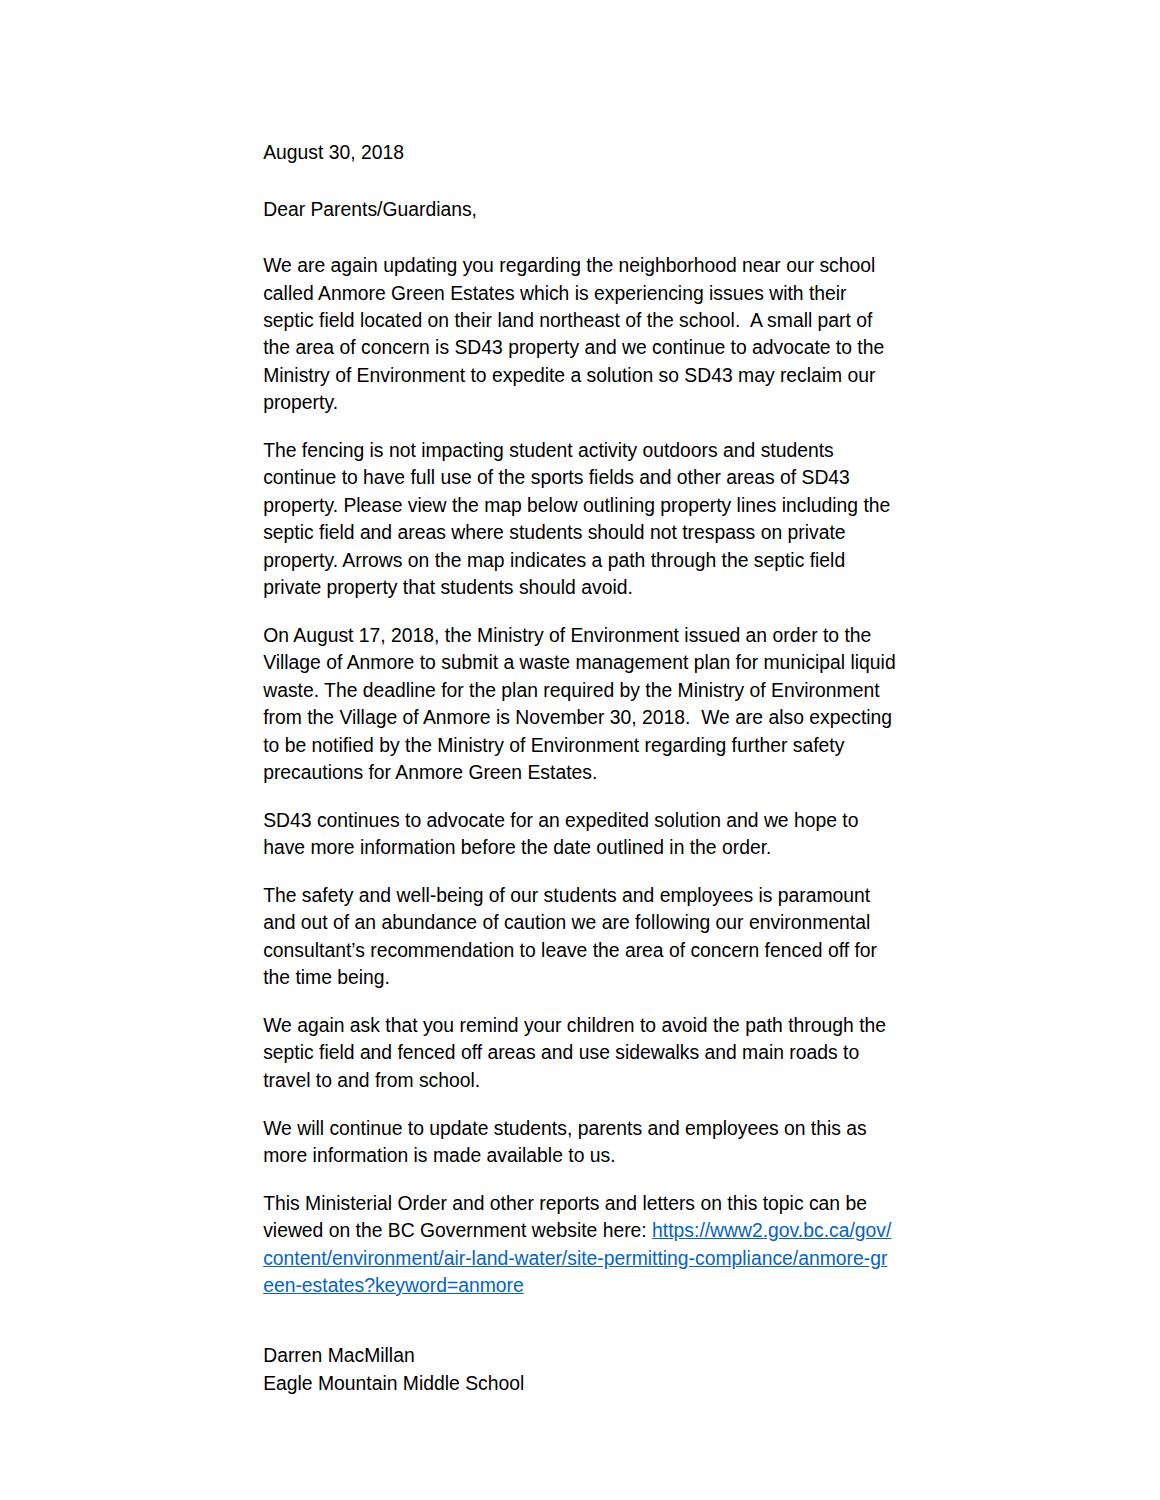August 30, 2018
Dear Parents/Guardians,
We are again updating you regarding the neighborhood near our school called Anmore Green Estates which is experiencing issues with their septic field located on their land northeast of the school. A small part of the area of concern is SD43 property and we continue to advocate to the Ministry of Environment to expedite a solution so SD43 may reclaim our property.
The fencing is not impacting student activity outdoors and students continue to have full use of the sports fields and other areas of SD43 property. Please view the map below outlining property lines including the septic field and areas where students should not trespass on private property. Arrows on the map indicates a path through the septic field private property that students should avoid.
On August 17, 2018, the Ministry of Environment issued an order to the Village of Anmore to submit a waste management plan for municipal liquid waste. The deadline for the plan required by the Ministry of Environment from the Village of Anmore is November 30, 2018. We are also expecting to be notified by the Ministry of Environment regarding further safety precautions for Anmore Green Estates.
SD43 continues to advocate for an expedited solution and we hope to have more information before the date outlined in the order.
The safety and well-being of our students and employees is paramount and out of an abundance of caution we are following our environmental consultant’s recommendation to leave the area of concern fenced off for the time being.
We again ask that you remind your children to avoid the path through the septic field and fenced off areas and use sidewalks and main roads to travel to and from school.
We will continue to update students, parents and employees on this as more information is made available to us.
This Ministerial Order and other reports and letters on this topic can be viewed on the BC Government website here: https://www2.gov.bc.ca/gov/content/environment/air-land-water/site-permitting-compliance/anmore-green-estates?keyword=anmore
Darren MacMillan Eagle Mountain Middle School